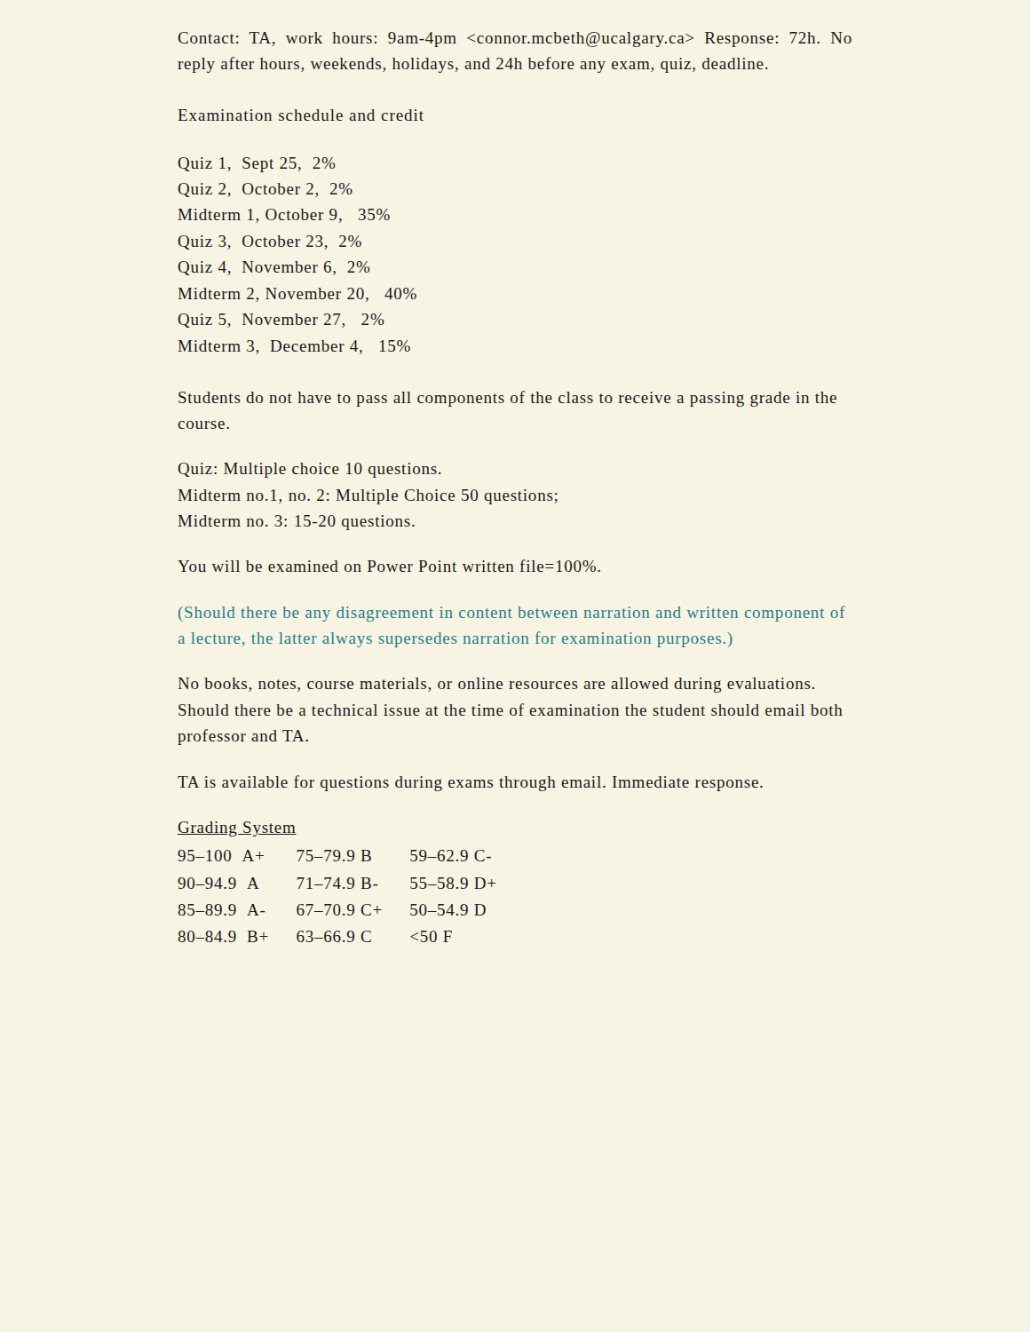Contact: TA, work hours: 9am-4pm <connor.mcbeth@ucalgary.ca> Response: 72h. No reply after hours, weekends, holidays, and 24h before any exam, quiz, deadline.
Examination schedule and credit
Quiz 1, Sept 25, 2%
Quiz 2, October 2, 2%
Midterm 1, October 9, 35%
Quiz 3, October 23, 2%
Quiz 4, November 6, 2%
Midterm 2, November 20, 40%
Quiz 5, November 27, 2%
Midterm 3, December 4, 15%
Students do not have to pass all components of the class to receive a passing grade in the course.
Quiz: Multiple choice 10 questions.
Midterm no.1, no. 2: Multiple Choice 50 questions;
Midterm no. 3: 15-20 questions.
You will be examined on Power Point written file=100%.
(Should there be any disagreement in content between narration and written component of a lecture, the latter always supersedes narration for examination purposes.)
No books, notes, course materials, or online resources are allowed during evaluations. Should there be a technical issue at the time of examination the student should email both professor and TA.
TA is available for questions during exams through email. Immediate response.
Grading System
| 95–100 A+ | 75–79.9 B | 59–62.9 C- |
| 90–94.9 A | 71–74.9 B- | 55–58.9 D+ |
| 85–89.9 A- | 67–70.9 C+ | 50–54.9 D |
| 80–84.9 B+ | 63–66.9 C | <50 F |